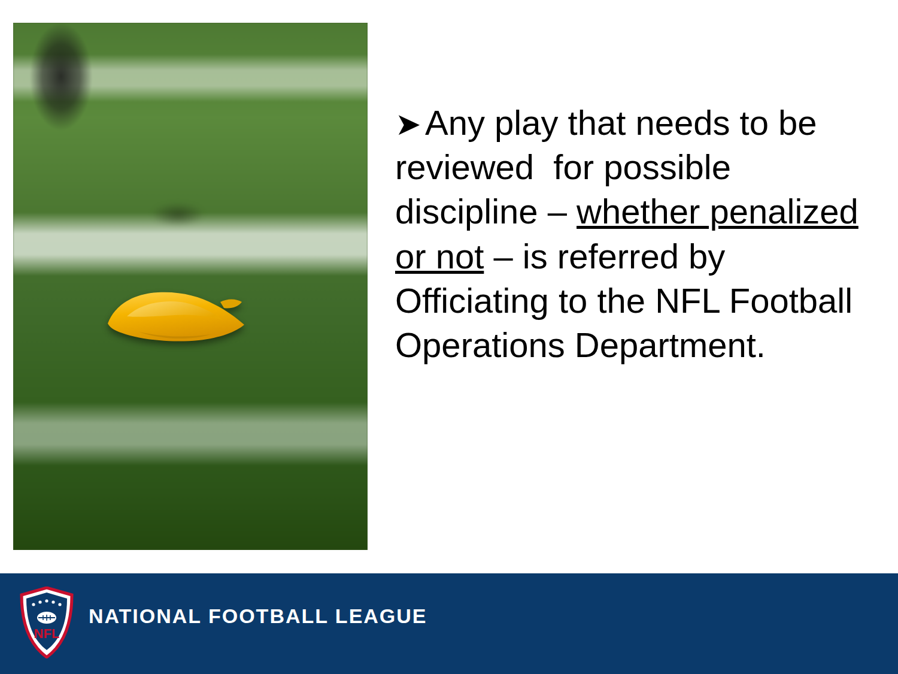➤Any play that needs to be reviewed for possible discipline – whether penalized or not – is referred by Officiating to the NFL Football Operations Department.
NFL
NATIONAL FOOTBALL LEAGUE